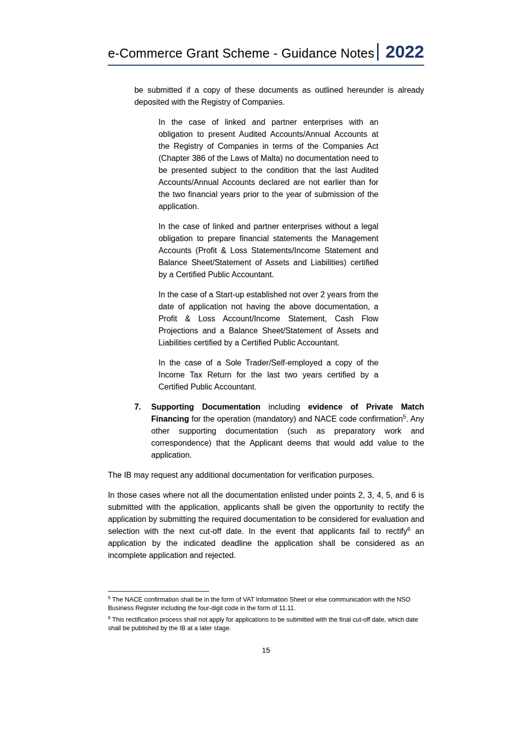e-Commerce Grant Scheme - Guidance Notes
2022
be submitted if a copy of these documents as outlined hereunder is already deposited with the Registry of Companies.
In the case of linked and partner enterprises with an obligation to present Audited Accounts/Annual Accounts at the Registry of Companies in terms of the Companies Act (Chapter 386 of the Laws of Malta) no documentation need to be presented subject to the condition that the last Audited Accounts/Annual Accounts declared are not earlier than for the two financial years prior to the year of submission of the application.
In the case of linked and partner enterprises without a legal obligation to prepare financial statements the Management Accounts (Profit & Loss Statements/Income Statement and Balance Sheet/Statement of Assets and Liabilities) certified by a Certified Public Accountant.
In the case of a Start-up established not over 2 years from the date of application not having the above documentation, a Profit & Loss Account/Income Statement, Cash Flow Projections and a Balance Sheet/Statement of Assets and Liabilities certified by a Certified Public Accountant.
In the case of a Sole Trader/Self-employed a copy of the Income Tax Return for the last two years certified by a Certified Public Accountant.
7. Supporting Documentation including evidence of Private Match Financing for the operation (mandatory) and NACE code confirmation5. Any other supporting documentation (such as preparatory work and correspondence) that the Applicant deems that would add value to the application.
The IB may request any additional documentation for verification purposes.
In those cases where not all the documentation enlisted under points 2, 3, 4, 5, and 6 is submitted with the application, applicants shall be given the opportunity to rectify the application by submitting the required documentation to be considered for evaluation and selection with the next cut-off date. In the event that applicants fail to rectify6 an application by the indicated deadline the application shall be considered as an incomplete application and rejected.
5 The NACE confirmation shall be in the form of VAT Information Sheet or else communication with the NSO Business Register including the four-digit code in the form of 11.11.
6 This rectification process shall not apply for applications to be submitted with the final cut-off date, which date shall be published by the IB at a later stage.
15